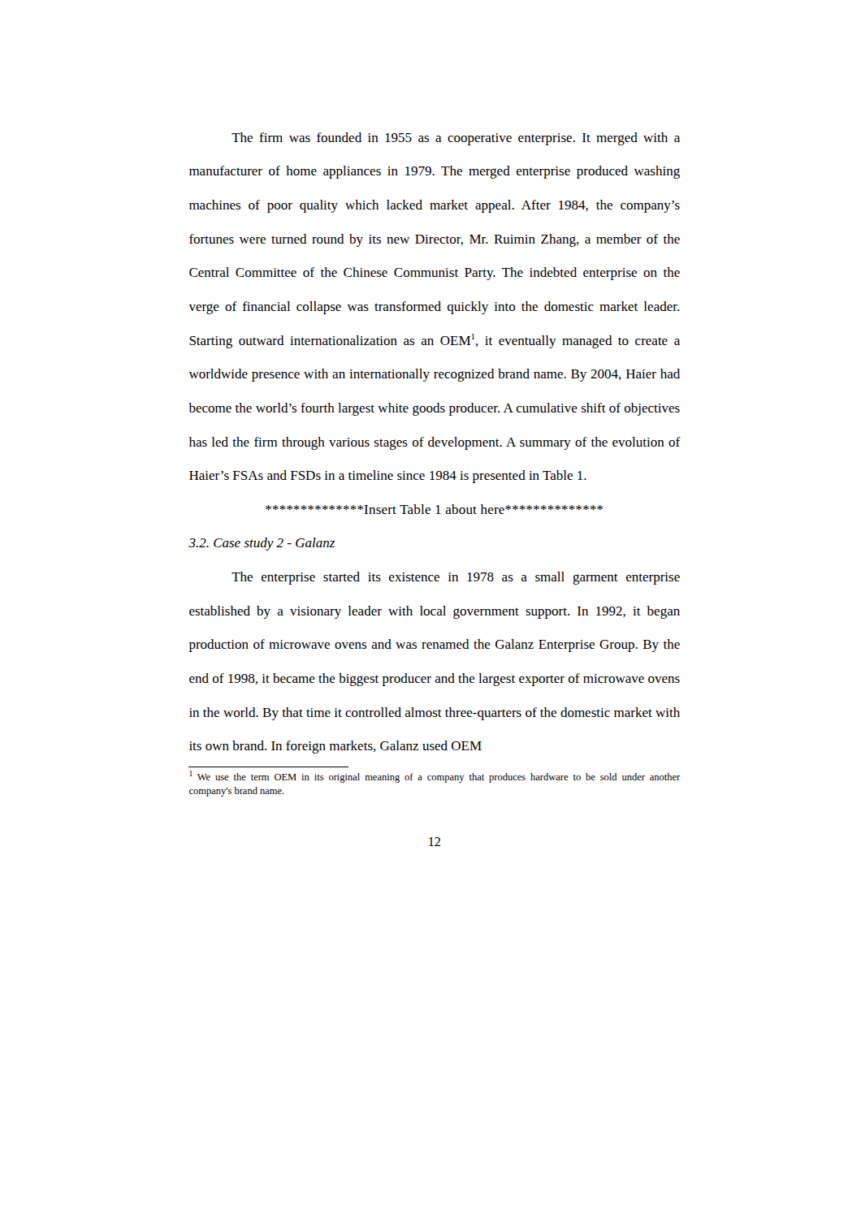The firm was founded in 1955 as a cooperative enterprise. It merged with a manufacturer of home appliances in 1979. The merged enterprise produced washing machines of poor quality which lacked market appeal. After 1984, the company’s fortunes were turned round by its new Director, Mr. Ruimin Zhang, a member of the Central Committee of the Chinese Communist Party. The indebted enterprise on the verge of financial collapse was transformed quickly into the domestic market leader. Starting outward internationalization as an OEM1, it eventually managed to create a worldwide presence with an internationally recognized brand name. By 2004, Haier had become the world’s fourth largest white goods producer. A cumulative shift of objectives has led the firm through various stages of development. A summary of the evolution of Haier’s FSAs and FSDs in a timeline since 1984 is presented in Table 1.
**************Insert Table 1 about here**************
3.2. Case study 2 - Galanz
The enterprise started its existence in 1978 as a small garment enterprise established by a visionary leader with local government support. In 1992, it began production of microwave ovens and was renamed the Galanz Enterprise Group. By the end of 1998, it became the biggest producer and the largest exporter of microwave ovens in the world. By that time it controlled almost three-quarters of the domestic market with its own brand. In foreign markets, Galanz used OEM
1 We use the term OEM in its original meaning of a company that produces hardware to be sold under another company's brand name.
12